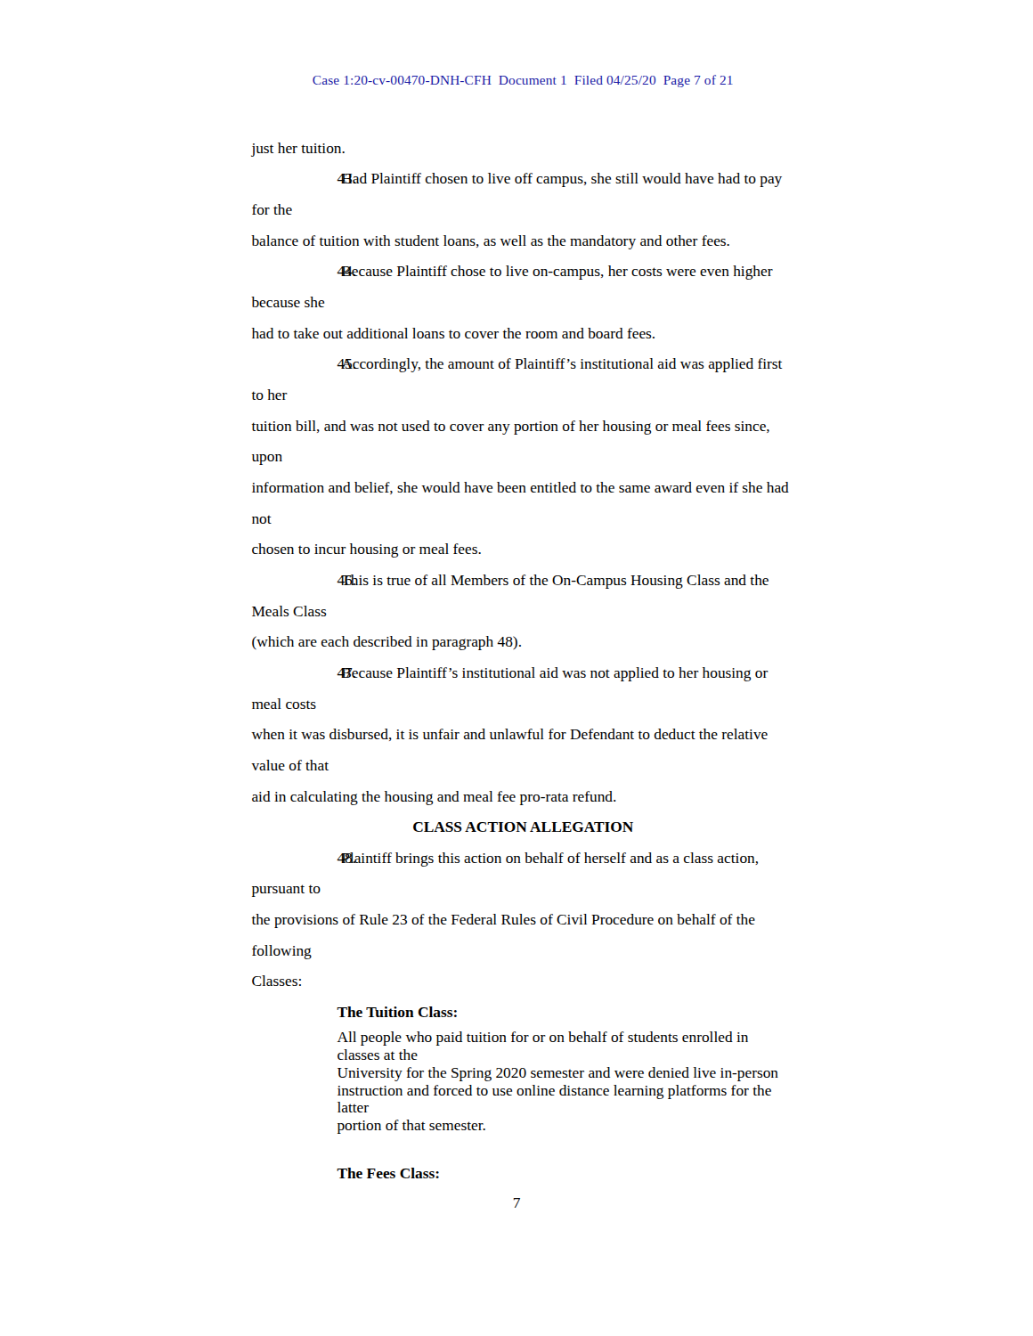Case 1:20-cv-00470-DNH-CFH Document 1 Filed 04/25/20 Page 7 of 21
just her tuition.
43. Had Plaintiff chosen to live off campus, she still would have had to pay for the
balance of tuition with student loans, as well as the mandatory and other fees.
44. Because Plaintiff chose to live on-campus, her costs were even higher because she
had to take out additional loans to cover the room and board fees.
45. Accordingly, the amount of Plaintiff’s institutional aid was applied first to her
tuition bill, and was not used to cover any portion of her housing or meal fees since, upon
information and belief, she would have been entitled to the same award even if she had not
chosen to incur housing or meal fees.
46. This is true of all Members of the On-Campus Housing Class and the Meals Class
(which are each described in paragraph 48).
47. Because Plaintiff’s institutional aid was not applied to her housing or meal costs
when it was disbursed, it is unfair and unlawful for Defendant to deduct the relative value of that
aid in calculating the housing and meal fee pro-rata refund.
CLASS ACTION ALLEGATION
48. Plaintiff brings this action on behalf of herself and as a class action, pursuant to
the provisions of Rule 23 of the Federal Rules of Civil Procedure on behalf of the following
Classes:
The Tuition Class:
All people who paid tuition for or on behalf of students enrolled in classes at the
University for the Spring 2020 semester and were denied live in-person
instruction and forced to use online distance learning platforms for the latter
portion of that semester.
The Fees Class:
7